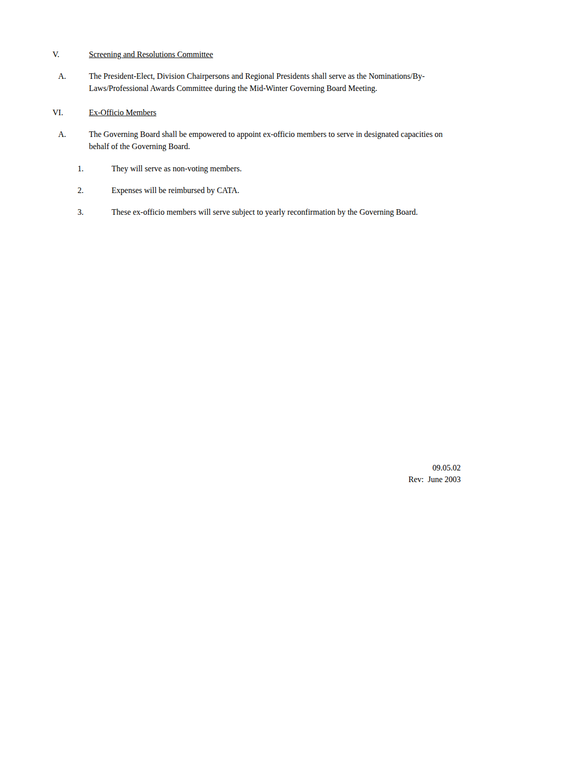V. Screening and Resolutions Committee
A. The President-Elect, Division Chairpersons and Regional Presidents shall serve as the Nominations/By-Laws/Professional Awards Committee during the Mid-Winter Governing Board Meeting.
VI. Ex-Officio Members
A. The Governing Board shall be empowered to appoint ex-officio members to serve in designated capacities on behalf of the Governing Board.
1. They will serve as non-voting members.
2. Expenses will be reimbursed by CATA.
3. These ex-officio members will serve subject to yearly reconfirmation by the Governing Board.
09.05.02
Rev: June 2003